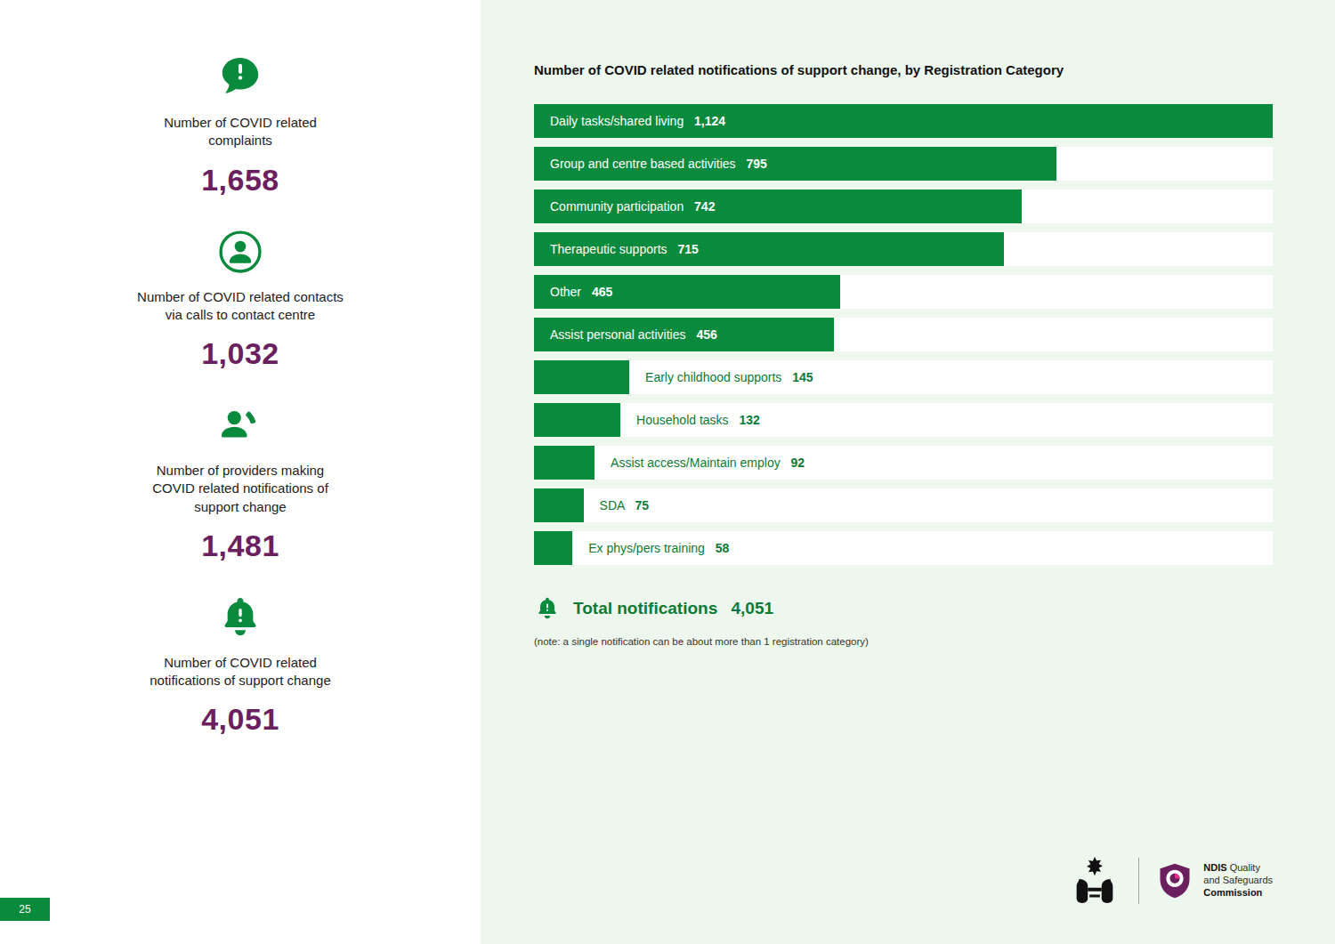Number of COVID related
complaints
1,658
Number of COVID related contacts
via calls to contact centre
1,032
Number of providers making
COVID related notifications of
support change
1,481
Number of COVID related
notifications of support change
4,051
Number of COVID related notifications of support change, by Registration Category
Daily tasks/shared living 1,124
Group and centre based activities 795
Community participation 742
Therapeutic supports 715
Other 465
Assist personal activities 456
Early childhood supports 145
Household tasks 132
Assist access/Maintain employ 92
SDA 75
Ex phys/pers training 58
Total notifications 4,051
(note: a single notification can be about more than 1 registration category)
NDIS Quality
and Safeguards
Commission
25